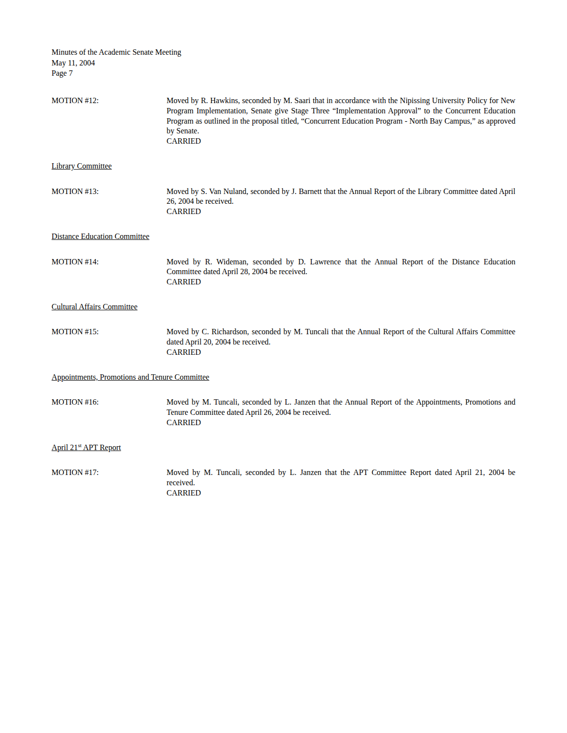Minutes of the Academic Senate Meeting
May 11, 2004
Page 7
MOTION #12:
Moved by R. Hawkins, seconded by M. Saari that in accordance with the Nipissing University Policy for New Program Implementation, Senate give Stage Three “Implementation Approval” to the Concurrent Education Program as outlined in the proposal titled, “Concurrent Education Program - North Bay Campus,” as approved by Senate. CARRIED
Library Committee
MOTION #13:
Moved by S. Van Nuland, seconded by J. Barnett that the Annual Report of the Library Committee dated April 26, 2004 be received. CARRIED
Distance Education Committee
MOTION #14:
Moved by R. Wideman, seconded by D. Lawrence that the Annual Report of the Distance Education Committee dated April 28, 2004 be received. CARRIED
Cultural Affairs Committee
MOTION #15:
Moved by C. Richardson, seconded by M. Tuncali that the Annual Report of the Cultural Affairs Committee dated April 20, 2004 be received. CARRIED
Appointments, Promotions and Tenure Committee
MOTION #16:
Moved by M. Tuncali, seconded by L. Janzen that the Annual Report of the Appointments, Promotions and Tenure Committee dated April 26, 2004 be received. CARRIED
April 21st APT Report
MOTION #17:
Moved by M. Tuncali, seconded by L. Janzen that the APT Committee Report dated April 21, 2004 be received. CARRIED